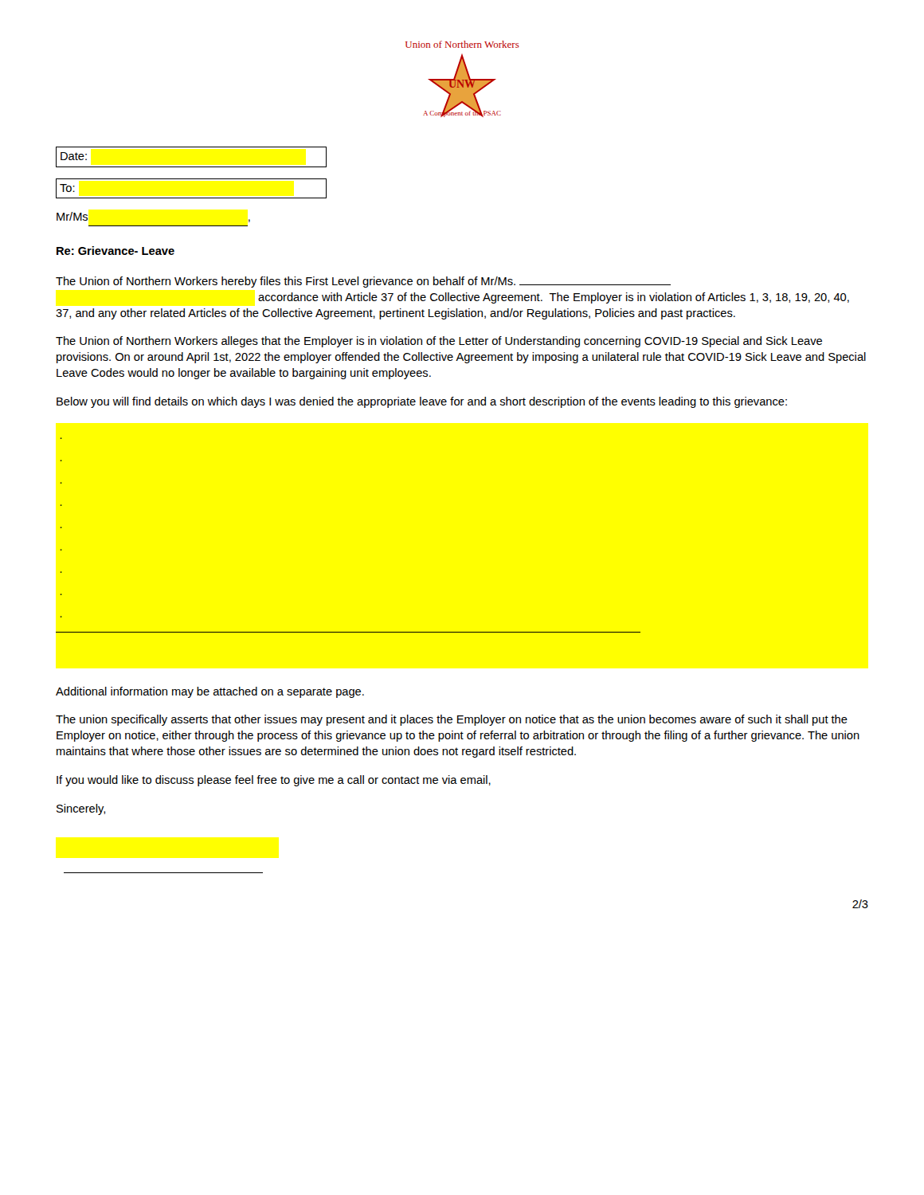Date:
To:
Mr/Ms ,
Re: Grievance- Leave
The Union of Northern Workers hereby files this First Level grievance on behalf of Mr/Ms. accordance with Article 37 of the Collective Agreement. The Employer is in violation of Articles 1, 3, 18, 19, 20, 40, 37, and any other related Articles of the Collective Agreement, pertinent Legislation, and/or Regulations, Policies and past practices.
The Union of Northern Workers alleges that the Employer is in violation of the Letter of Understanding concerning COVID-19 Special and Sick Leave provisions. On or around April 1st, 2022 the employer offended the Collective Agreement by imposing a unilateral rule that COVID-19 Sick Leave and Special Leave Codes would no longer be available to bargaining unit employees.
Below you will find details on which days I was denied the appropriate leave for and a short description of the events leading to this grievance:
Additional information may be attached on a separate page.
The union specifically asserts that other issues may present and it places the Employer on notice that as the union becomes aware of such it shall put the Employer on notice, either through the process of this grievance up to the point of referral to arbitration or through the filing of a further grievance. The union maintains that where those other issues are so determined the union does not regard itself restricted.
If you would like to discuss please feel free to give me a call or contact me via email,
Sincerely,
2/3